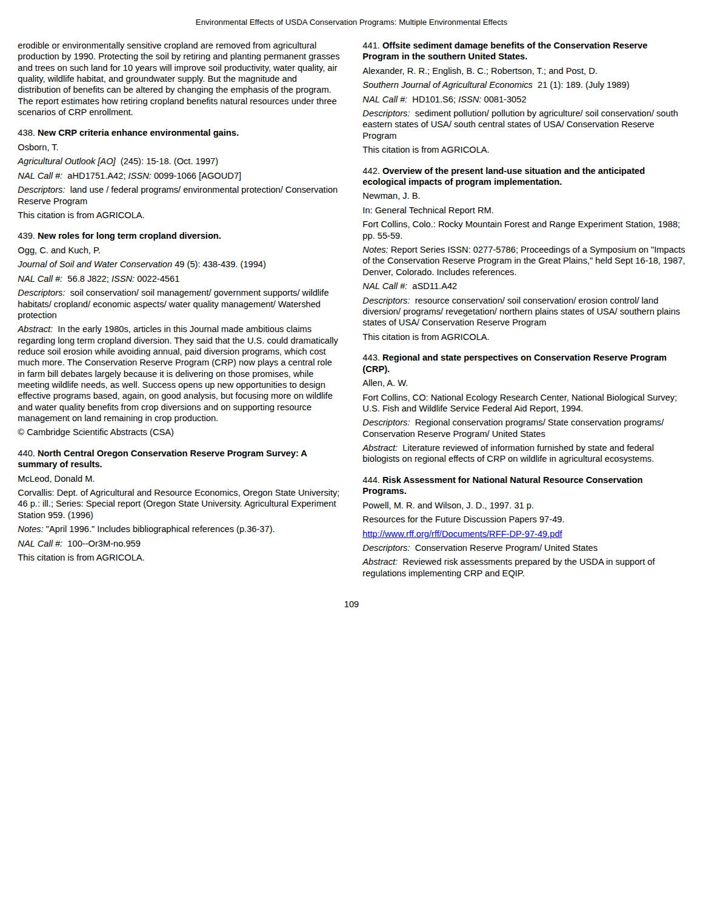Environmental Effects of USDA Conservation Programs: Multiple Environmental Effects
erodible or environmentally sensitive cropland are removed from agricultural production by 1990. Protecting the soil by retiring and planting permanent grasses and trees on such land for 10 years will improve soil productivity, water quality, air quality, wildlife habitat, and groundwater supply. But the magnitude and distribution of benefits can be altered by changing the emphasis of the program. The report estimates how retiring cropland benefits natural resources under three scenarios of CRP enrollment.
438. New CRP criteria enhance environmental gains.
Osborn, T.
Agricultural Outlook [AO] (245): 15-18. (Oct. 1997)
NAL Call #: aHD1751.A42; ISSN: 0099-1066 [AGOUD7]
Descriptors: land use / federal programs/ environmental protection/ Conservation Reserve Program
This citation is from AGRICOLA.
439. New roles for long term cropland diversion.
Ogg, C. and Kuch, P.
Journal of Soil and Water Conservation 49 (5): 438-439. (1994)
NAL Call #: 56.8 J822; ISSN: 0022-4561
Descriptors: soil conservation/ soil management/ government supports/ wildlife habitats/ cropland/ economic aspects/ water quality management/ Watershed protection
Abstract: In the early 1980s, articles in this Journal made ambitious claims regarding long term cropland diversion. They said that the U.S. could dramatically reduce soil erosion while avoiding annual, paid diversion programs, which cost much more. The Conservation Reserve Program (CRP) now plays a central role in farm bill debates largely because it is delivering on those promises, while meeting wildlife needs, as well. Success opens up new opportunities to design effective programs based, again, on good analysis, but focusing more on wildlife and water quality benefits from crop diversions and on supporting resource management on land remaining in crop production.
© Cambridge Scientific Abstracts (CSA)
440. North Central Oregon Conservation Reserve Program Survey: A summary of results.
McLeod, Donald M.
Corvallis: Dept. of Agricultural and Resource Economics, Oregon State University; 46 p.: ill.; Series: Special report (Oregon State University. Agricultural Experiment Station 959. (1996)
Notes: "April 1996." Includes bibliographical references (p.36-37).
NAL Call #: 100--Or3M-no.959
This citation is from AGRICOLA.
441. Offsite sediment damage benefits of the Conservation Reserve Program in the southern United States.
Alexander, R. R.; English, B. C.; Robertson, T.; and Post, D.
Southern Journal of Agricultural Economics 21 (1): 189. (July 1989)
NAL Call #: HD101.S6; ISSN: 0081-3052
Descriptors: sediment pollution/ pollution by agriculture/ soil conservation/ south eastern states of USA/ south central states of USA/ Conservation Reserve Program
This citation is from AGRICOLA.
442. Overview of the present land-use situation and the anticipated ecological impacts of program implementation.
Newman, J. B.
In: General Technical Report RM.
Fort Collins, Colo.: Rocky Mountain Forest and Range Experiment Station, 1988; pp. 55-59.
Notes: Report Series ISSN: 0277-5786; Proceedings of a Symposium on "Impacts of the Conservation Reserve Program in the Great Plains," held Sept 16-18, 1987, Denver, Colorado. Includes references.
NAL Call #: aSD11.A42
Descriptors: resource conservation/ soil conservation/ erosion control/ land diversion/ programs/ revegetation/ northern plains states of USA/ southern plains states of USA/ Conservation Reserve Program
This citation is from AGRICOLA.
443. Regional and state perspectives on Conservation Reserve Program (CRP).
Allen, A. W.
Fort Collins, CO: National Ecology Research Center, National Biological Survey; U.S. Fish and Wildlife Service Federal Aid Report, 1994.
Descriptors: Regional conservation programs/ State conservation programs/ Conservation Reserve Program/ United States
Abstract: Literature reviewed of information furnished by state and federal biologists on regional effects of CRP on wildlife in agricultural ecosystems.
444. Risk Assessment for National Natural Resource Conservation Programs.
Powell, M. R. and Wilson, J. D., 1997. 31 p.
Resources for the Future Discussion Papers 97-49.
http://www.rff.org/rff/Documents/RFF-DP-97-49.pdf
Descriptors: Conservation Reserve Program/ United States
Abstract: Reviewed risk assessments prepared by the USDA in support of regulations implementing CRP and EQIP.
109